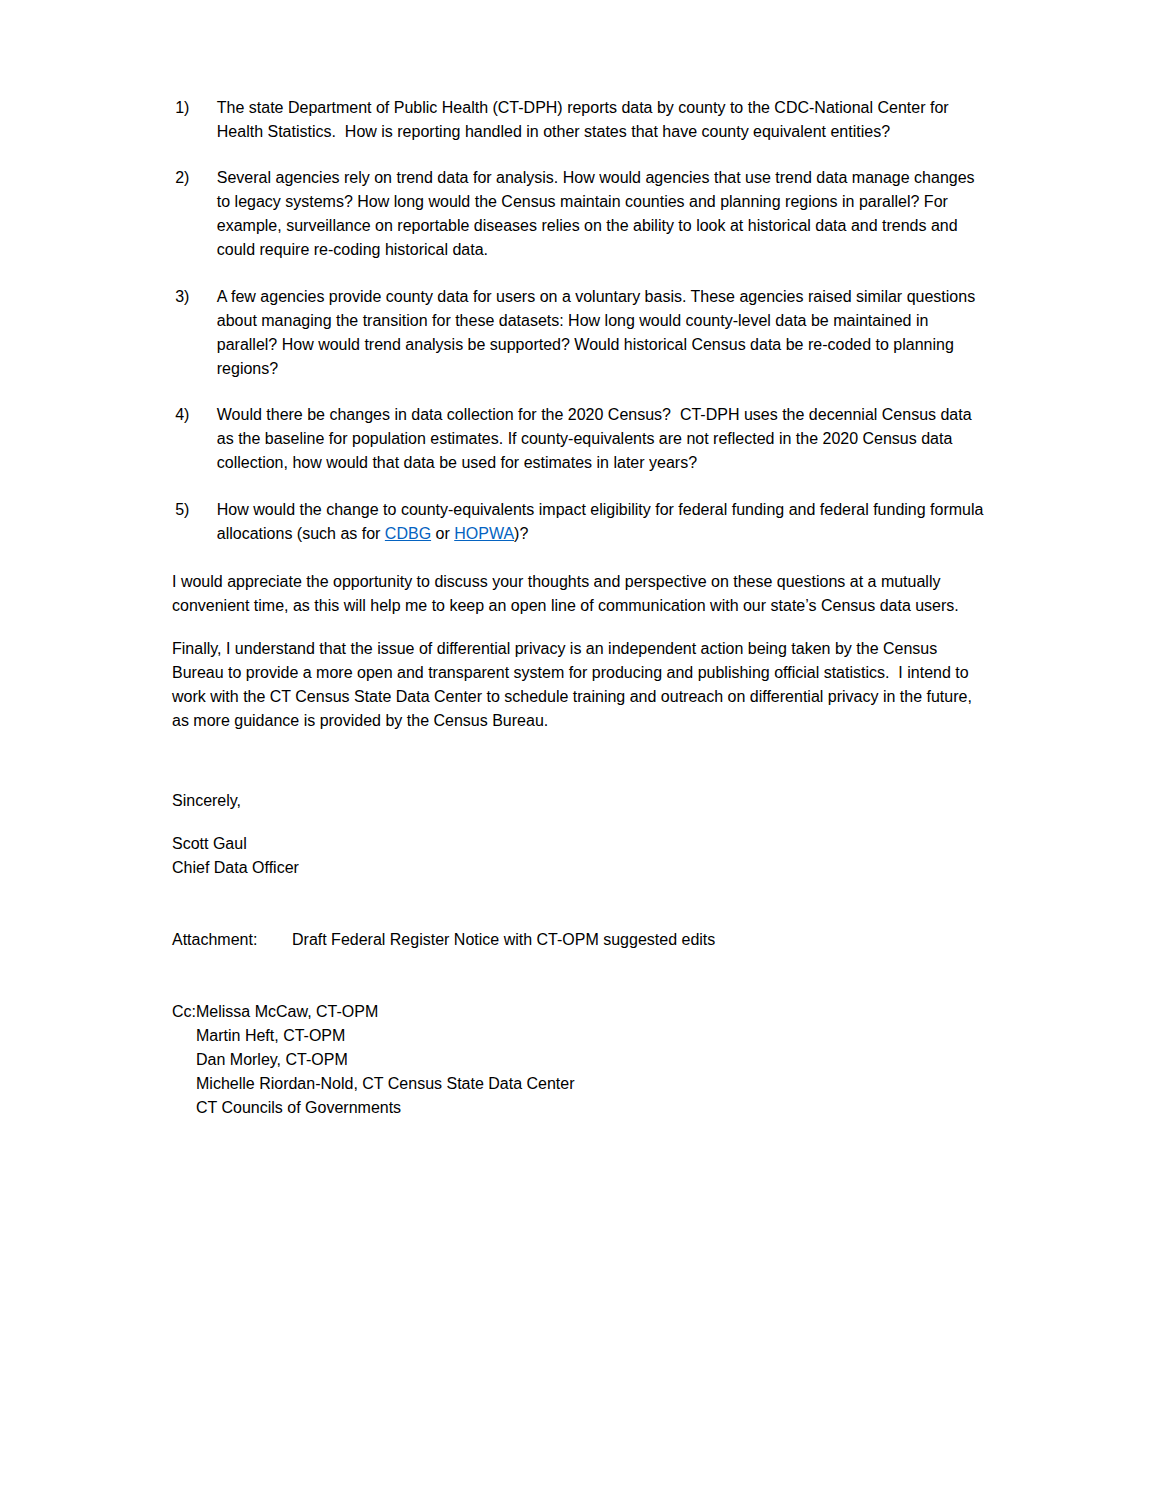The state Department of Public Health (CT-DPH) reports data by county to the CDC-National Center for Health Statistics. How is reporting handled in other states that have county equivalent entities?
Several agencies rely on trend data for analysis. How would agencies that use trend data manage changes to legacy systems? How long would the Census maintain counties and planning regions in parallel? For example, surveillance on reportable diseases relies on the ability to look at historical data and trends and could require re-coding historical data.
A few agencies provide county data for users on a voluntary basis. These agencies raised similar questions about managing the transition for these datasets: How long would county-level data be maintained in parallel? How would trend analysis be supported? Would historical Census data be re-coded to planning regions?
Would there be changes in data collection for the 2020 Census? CT-DPH uses the decennial Census data as the baseline for population estimates. If county-equivalents are not reflected in the 2020 Census data collection, how would that data be used for estimates in later years?
How would the change to county-equivalents impact eligibility for federal funding and federal funding formula allocations (such as for CDBG or HOPWA)?
I would appreciate the opportunity to discuss your thoughts and perspective on these questions at a mutually convenient time, as this will help me to keep an open line of communication with our state’s Census data users.
Finally, I understand that the issue of differential privacy is an independent action being taken by the Census Bureau to provide a more open and transparent system for producing and publishing official statistics. I intend to work with the CT Census State Data Center to schedule training and outreach on differential privacy in the future, as more guidance is provided by the Census Bureau.
Sincerely,
Scott Gaul
Chief Data Officer
Attachment: Draft Federal Register Notice with CT-OPM suggested edits
| Cc: | Melissa McCaw, CT-OPM Martin Heft, CT-OPM Dan Morley, CT-OPM Michelle Riordan-Nold, CT Census State Data Center CT Councils of Governments |